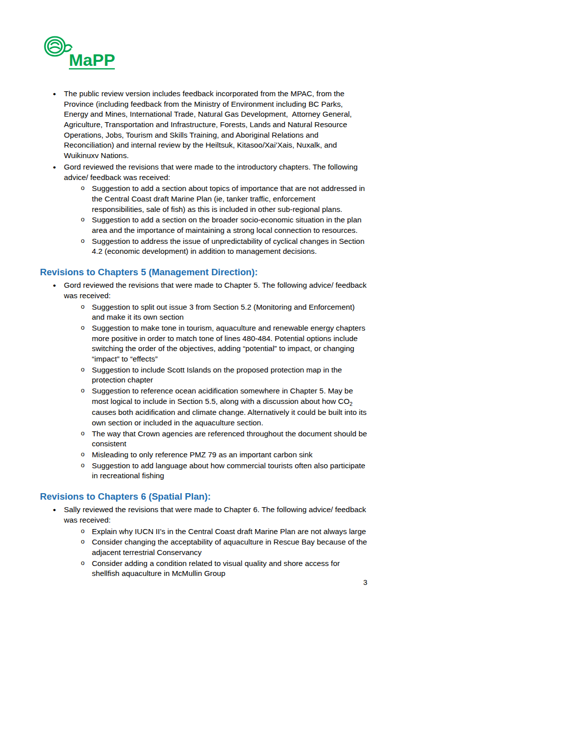MaPP
The public review version includes feedback incorporated from the MPAC, from the Province (including feedback from the Ministry of Environment including BC Parks, Energy and Mines, International Trade, Natural Gas Development, Attorney General, Agriculture, Transportation and Infrastructure, Forests, Lands and Natural Resource Operations, Jobs, Tourism and Skills Training, and Aboriginal Relations and Reconciliation) and internal review by the Heiltsuk, Kitasoo/Xai’Xais, Nuxalk, and Wuikinuxv Nations.
Gord reviewed the revisions that were made to the introductory chapters. The following advice/ feedback was received:
Suggestion to add a section about topics of importance that are not addressed in the Central Coast draft Marine Plan (ie, tanker traffic, enforcement responsibilities, sale of fish) as this is included in other sub-regional plans.
Suggestion to add a section on the broader socio-economic situation in the plan area and the importance of maintaining a strong local connection to resources.
Suggestion to address the issue of unpredictability of cyclical changes in Section 4.2 (economic development) in addition to management decisions.
Revisions to Chapters 5 (Management Direction):
Gord reviewed the revisions that were made to Chapter 5. The following advice/ feedback was received:
Suggestion to split out issue 3 from Section 5.2 (Monitoring and Enforcement) and make it its own section
Suggestion to make tone in tourism, aquaculture and renewable energy chapters more positive in order to match tone of lines 480-484. Potential options include switching the order of the objectives, adding “potential” to impact, or changing “impact” to “effects”
Suggestion to include Scott Islands on the proposed protection map in the protection chapter
Suggestion to reference ocean acidification somewhere in Chapter 5. May be most logical to include in Section 5.5, along with a discussion about how CO2 causes both acidification and climate change. Alternatively it could be built into its own section or included in the aquaculture section.
The way that Crown agencies are referenced throughout the document should be consistent
Misleading to only reference PMZ 79 as an important carbon sink
Suggestion to add language about how commercial tourists often also participate in recreational fishing
Revisions to Chapters 6 (Spatial Plan):
Sally reviewed the revisions that were made to Chapter 6. The following advice/ feedback was received:
Explain why IUCN II’s in the Central Coast draft Marine Plan are not always large
Consider changing the acceptability of aquaculture in Rescue Bay because of the adjacent terrestrial Conservancy
Consider adding a condition related to visual quality and shore access for shellfish aquaculture in McMullin Group
3